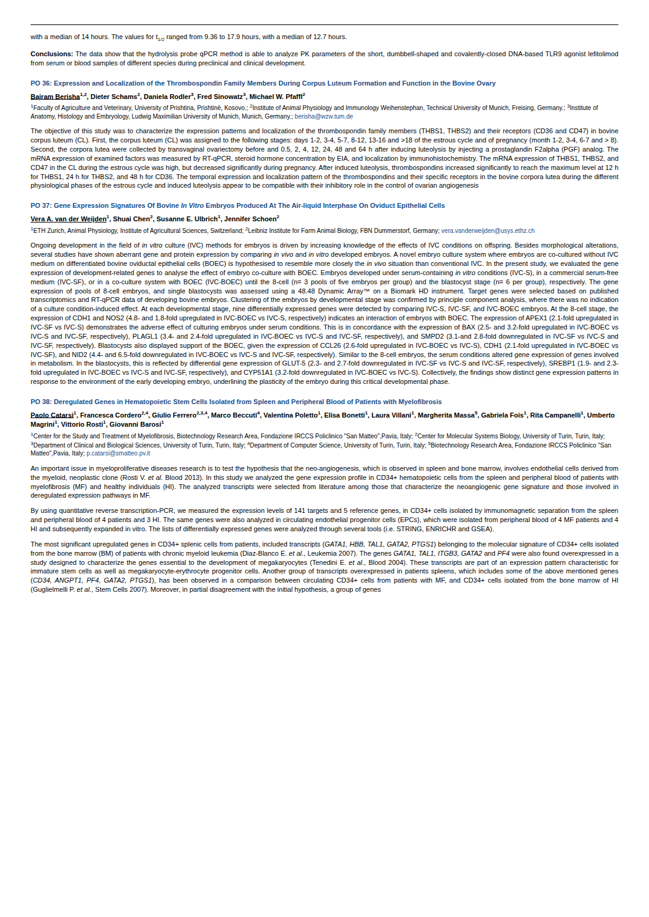with a median of 14 hours. The values for t1/2 ranged from 9.36 to 17.9 hours, with a median of 12.7 hours.
Conclusions: The data show that the hydrolysis probe qPCR method is able to analyze PK parameters of the short, dumbbell-shaped and covalently-closed DNA-based TLR9 agonist lefitolimod from serum or blood samples of different species during preclinical and clinical development.
PO 36: Expression and Localization of the Thrombospondin Family Members During Corpus Luteum Formation and Function in the Bovine Ovary
Bajram Berisha1,2, Dieter Schams2, Daniela Rodler3, Fred Sinowatz3, Michael W. Pfaffl2
1Faculty of Agriculture and Veterinary, University of Prishtina, Prishtinë, Kosovo.; 2Institute of Animal Physiology and Immunology Weihenstephan, Technical University of Munich, Freising, Germany.; 3Institute of Anatomy, Histology and Embryology, Ludwig Maximilian University of Munich, Munich, Germany.; berisha@wzw.tum.de
The objective of this study was to characterize the expression patterns and localization of the thrombospondin family members (THBS1, THBS2) and their receptors (CD36 and CD47) in bovine corpus luteum (CL). First, the corpus luteum (CL) was assigned to the following stages: days 1-2, 3-4, 5-7, 8-12, 13-16 and >18 of the estrous cycle and of pregnancy (month 1-2, 3-4, 6-7 and > 8). Second, the corpora lutea were collected by transvaginal ovariectomy before and 0.5, 2, 4, 12, 24, 48 and 64 h after inducing luteolysis by injecting a prostaglandin F2alpha (PGF) analog. The mRNA expression of examined factors was measured by RT-qPCR, steroid hormone concentration by EIA, and localization by immunohistochemistry. The mRNA expression of THBS1, THBS2, and CD47 in the CL during the estrous cycle was high, but decreased significantly during pregnancy. After induced luteolysis, thrombospondins increased significantly to reach the maximum level at 12 h for THBS1, 24 h for THBS2, and 48 h for CD36. The temporal expression and localization pattern of the thrombospondins and their specific receptors in the bovine corpora lutea during the different physiological phases of the estrous cycle and induced luteolysis appear to be compatible with their inhibitory role in the control of ovarian angiogenesis
PO 37: Gene Expression Signatures Of Bovine In Vitro Embryos Produced At The Air-liquid Interphase On Oviduct Epithelial Cells
Vera A. van der Weijden1, Shuai Chen2, Susanne E. Ulbrich1, Jennifer Schoen2
1ETH Zurich, Animal Physiology, Institute of Agricultural Sciences, Switzerland; 2Leibniz Institute for Farm Animal Biology, FBN Dummerstorf, Germany; vera.vanderweijden@usys.ethz.ch
Ongoing development in the field of in vitro culture (IVC) methods for embryos is driven by increasing knowledge of the effects of IVC conditions on offspring. Besides morphological alterations, several studies have shown aberrant gene and protein expression by comparing in vivo and in vitro developed embryos. A novel embryo culture system where embryos are co-cultured without IVC medium on differentiated bovine oviductal epithelial cells (BOEC) is hypothesised to resemble more closely the in vivo situation than conventional IVC. In the present study, we evaluated the gene expression of development-related genes to analyse the effect of embryo co-culture with BOEC. Embryos developed under serum-containing in vitro conditions (IVC-S), in a commercial serum-free medium (IVC-SF), or in a co-culture system with BOEC (IVC-BOEC) until the 8-cell (n= 3 pools of five embryos per group) and the blastocyst stage (n= 6 per group), respectively. The gene expression of pools of 8-cell embryos, and single blastocysts was assessed using a 48.48 Dynamic Array™ on a Biomark HD instrument. Target genes were selected based on published transcriptomics and RT-qPCR data of developing bovine embryos. Clustering of the embryos by developmental stage was confirmed by principle component analysis, where there was no indication of a culture condition-induced effect. At each developmental stage, nine differentially expressed genes were detected by comparing IVC-S, IVC-SF, and IVC-BOEC embryos. At the 8-cell stage, the expression of CDH1 and NOS2 (4.8- and 1.8-fold upregulated in IVC-BOEC vs IVC-S, respectively) indicates an interaction of embryos with BOEC. The expression of APEX1 (2.1-fold upregulated in IVC-SF vs IVC-S) demonstrates the adverse effect of culturing embryos under serum conditions. This is in concordance with the expression of BAX (2.5- and 3.2-fold upregulated in IVC-BOEC vs IVC-S and IVC-SF, respectively), PLAGL1 (3.4- and 2.4-fold upregulated in IVC-BOEC vs IVC-S and IVC-SF, respectively), and SMPD2 (3.1-and 2.8-fold downregulated in IVC-SF vs IVC-S and IVC-SF, respectively). Blastocysts also displayed support of the BOEC, given the expression of CCL26 (2.6-fold upregulated in IVC-BOEC vs IVC-S), CDH1 (2.1-fold upregulated in IVC-BOEC vs IVC-SF), and NID2 (4.4- and 6.5-fold downregulated in IVC-BOEC vs IVC-S and IVC-SF, respectively). Similar to the 8-cell embryos, the serum conditions altered gene expression of genes involved in metabolism. In the blastocysts, this is reflected by differential gene expression of GLUT-5 (2.3- and 2.7-fold downregulated in IVC-SF vs IVC-S and IVC-SF, respectively), SREBP1 (1.9- and 2.3-fold upregulated in IVC-BOEC vs IVC-S and IVC-SF, respectively), and CYP51A1 (3.2-fold downregulated in IVC-BOEC vs IVC-S). Collectively, the findings show distinct gene expression patterns in response to the environment of the early developing embryo, underlining the plasticity of the embryo during this critical developmental phase.
PO 38: Deregulated Genes in Hematopoietic Stem Cells Isolated from Spleen and Peripheral Blood of Patients with Myelofibrosis
Paolo Catarsi1, Francesca Cordero2,4, Giulio Ferrero2,3,4, Marco Beccuti4, Valentina Poletto1, Elisa Bonetti1, Laura Villani1, Margherita Massa5, Gabriela Fois1, Rita Campanelli1, Umberto Magrini1, Vittorio Rosti1, Giovanni Barosi1
1Center for the Study and Treatment of Myelofibrosis, Biotechnology Research Area, Fondazione IRCCS Policlinico "San Matteo",Pavia, Italy; 2Center for Molecular Systems Biology, University of Turin, Turin, Italy; 3Department of Clinical and Biological Sciences, University of Turin, Turin, Italy; 4Department of Computer Science, University of Turin, Turin, Italy; 5Biotechnology Research Area, Fondazione IRCCS Policlinico "San Matteo",Pavia, Italy; p.catarsi@smatteo.pv.it
An important issue in myeloproliferative diseases research is to test the hypothesis that the neo-angiogenesis, which is observed in spleen and bone marrow, involves endothelial cells derived from the myeloid, neoplastic clone (Rosti V. et al. Blood 2013). In this study we analyzed the gene expression profile in CD34+ hematopoietic cells from the spleen and peripheral blood of patients with myelofibrosis (MF) and healthy individuals (HI). The analyzed transcripts were selected from literature among those that characterize the neoangiogenic gene signature and those involved in deregulated expression pathways in MF.
By using quantitative reverse transcription-PCR, we measured the expression levels of 141 targets and 5 reference genes, in CD34+ cells isolated by immunomagnetic separation from the spleen and peripheral blood of 4 patients and 3 HI. The same genes were also analyzed in circulating endothelial progenitor cells (EPCs), which were isolated from peripheral blood of 4 MF patients and 4 HI and subsequently expanded in vitro. The lists of differentially expressed genes were analyzed through several tools (i.e. STRING, ENRICHR and GSEA).
The most significant upregulated genes in CD34+ splenic cells from patients, included transcripts (GATA1, HBB, TAL1, GATA2, PTGS1) belonging to the molecular signature of CD34+ cells isolated from the bone marrow (BM) of patients with chronic myeloid leukemia (Diaz-Blanco E. et al., Leukemia 2007). The genes GATA1, TAL1, ITGB3, GATA2 and PF4 were also found overexpressed in a study designed to characterize the genes essential to the development of megakaryocytes (Tenedini E. et al., Blood 2004). These transcripts are part of an expression pattern characteristic for immature stem cells as well as megakaryocyte-erythrocyte progenitor cells. Another group of transcripts overexpressed in patients spleens, which includes some of the above mentioned genes (CD34, ANGPT1, PF4, GATA2, PTGS1), has been observed in a comparison between circulating CD34+ cells from patients with MF, and CD34+ cells isolated from the bone marrow of HI (Guglielmelli P. et al., Stem Cells 2007). Moreover, in partial disagreement with the initial hypothesis, a group of genes